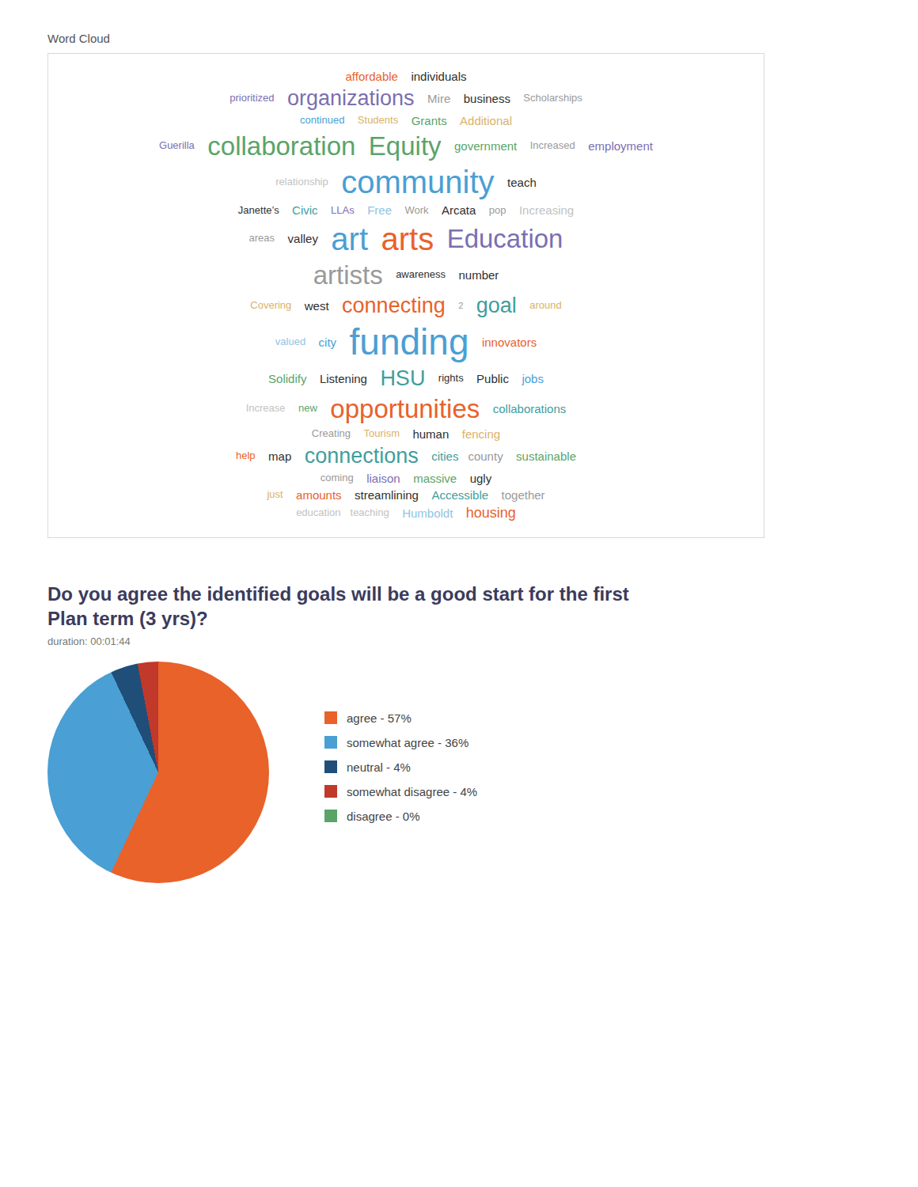Word Cloud
affordable individuals
prioritized organizations Mire business Scholarships
continued Students Grants Additional
Guerilla collaboration Equity government Increased employment
relationship community teach
Janette’s Civic LLAs Free Work Arcata pop Increasing
areas valley art arts Education
artists awareness number
Covering west connecting 2 goal around
valued city funding innovators
Solidify Listening HSU rights Public jobs
Increase new opportunities collaborations
Creating Tourism human fencing
help map connections cities county sustainable
coming liaison massive ugly
just amounts streamlining Accessible together
education teaching Humboldt housing
Do you agree the identified goals will be a good start for the first
Plan term (3 yrs)?
duration: 00:01:44
agree - 57%
somewhat agree - 36%
neutral - 4%
somewhat disagree - 4%
disagree - 0%